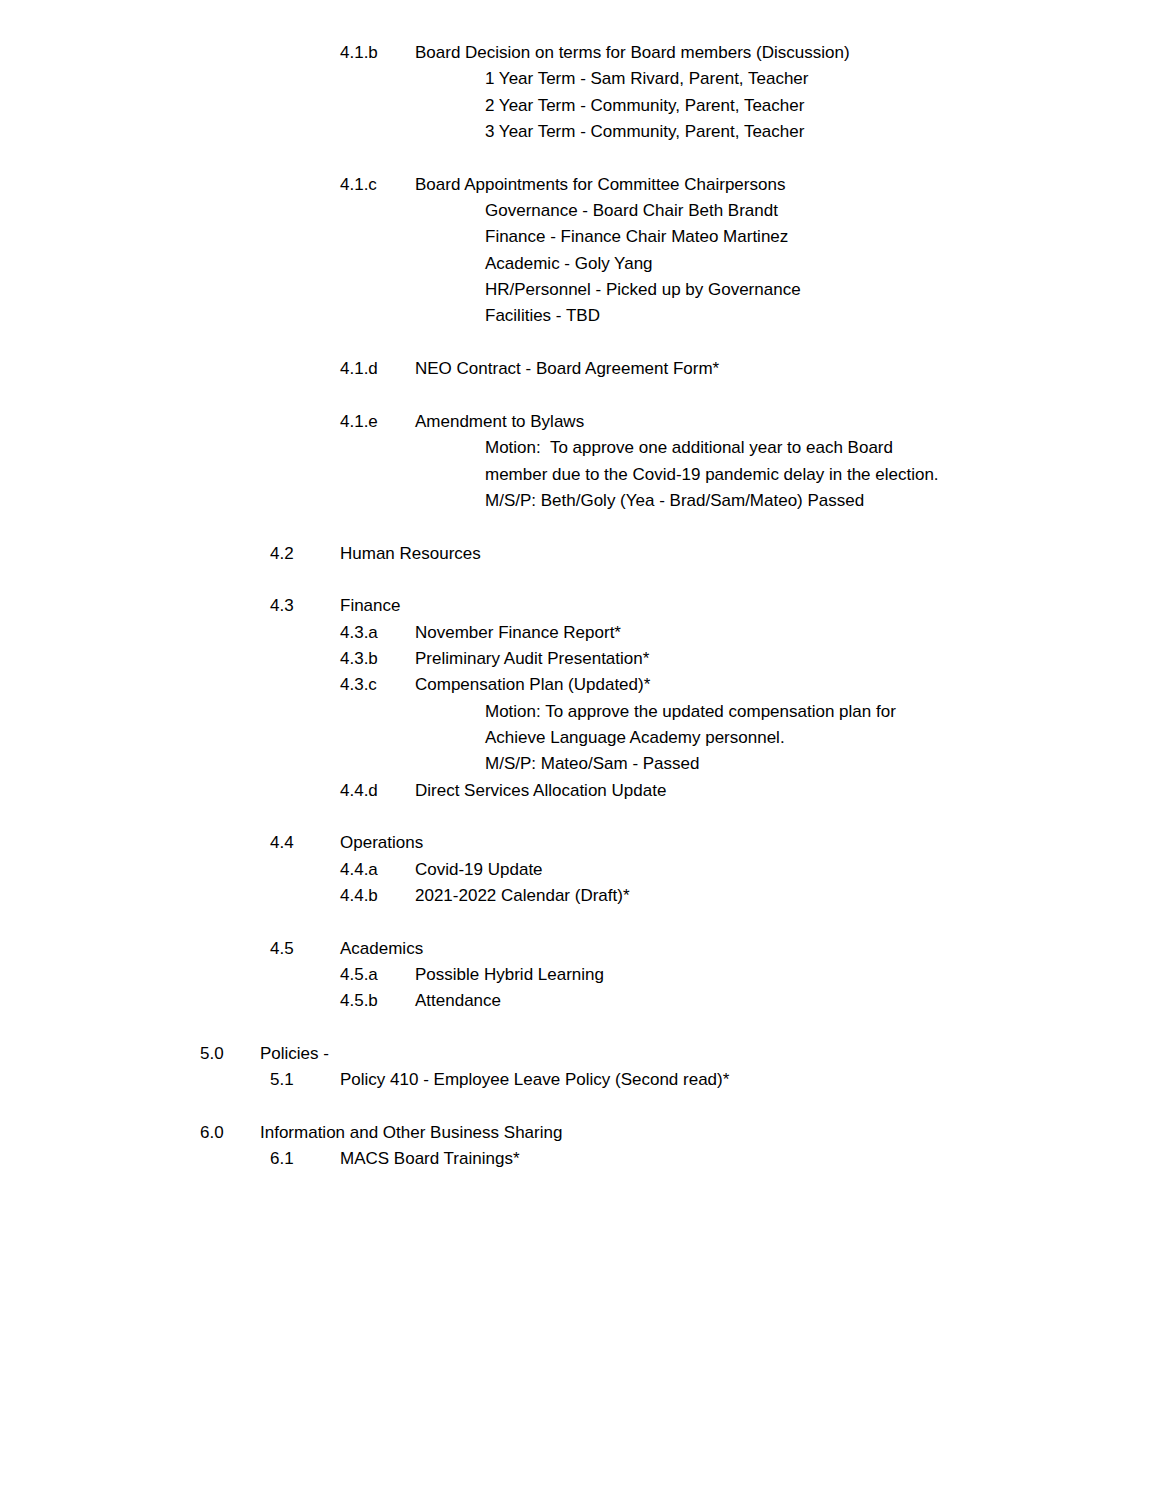4.1.b
Board Decision on terms for Board members (Discussion)
1 Year Term - Sam Rivard, Parent, Teacher
2 Year Term - Community, Parent, Teacher
3 Year Term - Community, Parent, Teacher
4.1.c
Board Appointments for Committee Chairpersons
Governance - Board Chair Beth Brandt
Finance - Finance Chair Mateo Martinez
Academic - Goly Yang
HR/Personnel - Picked up by Governance
Facilities - TBD
4.1.d
NEO Contract - Board Agreement Form*
4.1.e
Amendment to Bylaws
Motion: To approve one additional year to each Board member due to the Covid-19 pandemic delay in the election.
M/S/P: Beth/Goly (Yea - Brad/Sam/Mateo) Passed
4.2
Human Resources
4.3
Finance
4.3.a
November Finance Report*
4.3.b
Preliminary Audit Presentation*
4.3.c
Compensation Plan (Updated)*
Motion: To approve the updated compensation plan for Achieve Language Academy personnel.
M/S/P: Mateo/Sam - Passed
4.4.d
Direct Services Allocation Update
4.4
Operations
4.4.a
Covid-19 Update
4.4.b
2021-2022 Calendar (Draft)*
4.5
Academics
4.5.a
Possible Hybrid Learning
4.5.b
Attendance
5.0
Policies -
5.1
Policy 410 - Employee Leave Policy (Second read)*
6.0
Information and Other Business Sharing
6.1
MACS Board Trainings*